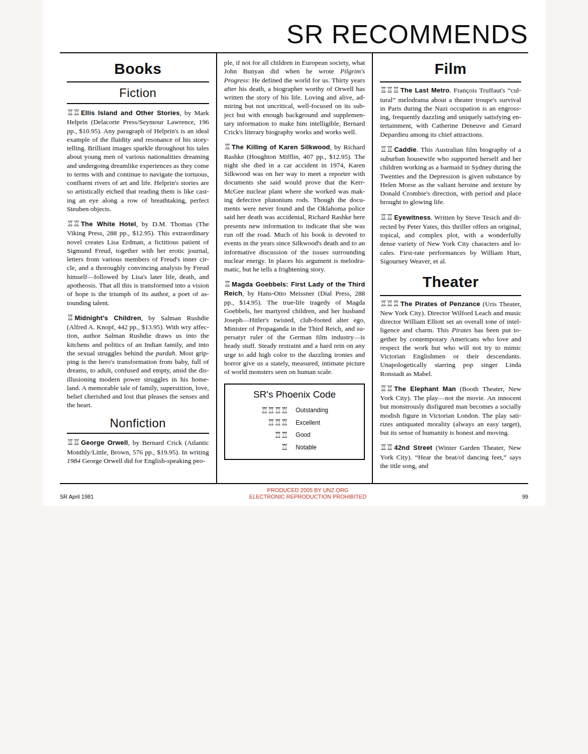SR RECOMMENDS
Books
Fiction
♖♖Ellis Island and Other Stories, by Mark Helprin (Delacorte Press/Seymour Lawrence, 196 pp., $10.95). Any paragraph of Helprin's is an ideal example of the fluidity and resonance of his story-telling. Brilliant images sparkle throughout his tales about young men of various nationalities dreaming and undergoing dreamlike experiences as they come to terms with and continue to navigate the tortuous, confluent rivers of art and life. Helprin's stories are so artistically etched that reading them is like casting an eye along a row of breathtaking, perfect Steuben objects.
♖♖The White Hotel, by D.M. Thomas (The Viking Press, 288 pp., $12.95). This extraordinary novel creates Lisa Erdman, a fictitious patient of Sigmund Freud, together with her erotic journal, letters from various members of Freud's inner circle, and a thoroughly convincing analysis by Freud himself—followed by Lisa's later life, death, and apotheosis. That all this is transformed into a vision of hope is the triumph of its author, a poet of astounding talent.
♖Midnight's Children, by Salman Rushdie (Alfred A. Knopf, 442 pp., $13.95). With wry affection, author Salman Rushdie draws us into the kitchens and politics of an Indian family, and into the sexual struggles behind the purdah. Most gripping is the hero's transformation from baby, full of dreams, to adult, confused and empty, amid the disillusioning modern power struggles in his homeland. A memorable tale of family, superstition, love, belief cherished and lost that pleases the senses and the heart.
Nonfiction
♖♖George Orwell, by Bernard Crick (Atlantic Monthly/Little, Brown, 576 pp., $19.95). In writing 1984 George Orwell did for English-speaking peo-
ple, if not for all children in European society, what John Bunyan did when he wrote Pilgrim's Progress: He defined the world for us. Thirty years after his death, a biographer worthy of Orwell has written the story of his life. Loving and alive, admiring but not uncritical, well-focused on its subject but with enough background and supplementary information to make him intelligible, Bernard Crick's literary biography works and works well.
♖The Killing of Karen Silkwood, by Richard Rashke (Houghton Mifflin, 407 pp., $12.95). The night she died in a car accident in 1974, Karen Silkwood was on her way to meet a reporter with documents she said would prove that the Kerr-McGee nuclear plant where she worked was making defective plutonium rods. Though the documents were never found and the Oklahoma police said her death was accidental, Richard Rashke here presents new information to indicate that she was run off the road. Much of his book is devoted to events in the years since Silkwood's death and to an informative discussion of the issues surrounding nuclear energy. In places his argument is melodramatic, but he tells a frightening story.
♖Magda Goebbels: First Lady of the Third Reich, by Hans-Otto Meissner (Dial Press, 288 pp., $14.95). The true-life tragedy of Magda Goebbels, her martyred children, and her husband Joseph—Hitler's twisted, club-footed alter ego, Minister of Propaganda in the Third Reich, and supersatyr ruler of the German film industry—is heady stuff. Steady restraint and a hard rein on any urge to add high color to the dazzling ironies and horror give us a stately, measured, intimate picture of world monsters seen on human scale.
SR's Phoenix Code
| ♖♖♖♖ | Outstanding |
| ♖♖♖ | Excellent |
| ♖♖ | Good |
| ♖ | Notable |
Film
♖♖♖The Last Metro. François Truffaut's “cultural” melodrama about a theater troupe's survival in Paris during the Nazi occupation is an engrossing, frequently dazzling and uniquely satisfying entertainment, with Catherine Deneuve and Gerard Depardieu among its chief attractions.
♖♖Caddie. This Australian film biography of a suburban housewife who supported herself and her children working as a barmaid in Sydney during the Twenties and the Depression is given substance by Helen Morse as the valiant heroine and texture by Donald Crombie's direction, with period and place brought to glowing life.
♖♖Eyewitness. Written by Steve Tesich and directed by Peter Yates, this thriller offers an original, topical, and complex plot, with a wonderfully dense variety of New York City characters and locales. First-rate performances by William Hurt, Sigourney Weaver, et al.
Theater
♖♖♖The Pirates of Penzance (Uris Theater, New York City). Director Wilford Leach and music director William Elliott set an overall tone of intelligence and charm. This Pirates has been put together by contemporary Americans who love and respect the work but who will not try to mimic Victorian Englishmen or their descendants. Unapologetically starring pop singer Linda Ronstadt as Mabel.
♖♖The Elephant Man (Booth Theater, New York City). The play—not the movie. An innocent but monstrously disfigured man becomes a socially modish figure in Victorian London. The play satirizes antiquated morality (always an easy target), but its sense of humanity is honest and moving.
♖♖42nd Street (Winter Garden Theater, New York City). “Hear the beat/of dancing feet,” says the title song, and
SR April 1981
PRODUCED 2005 BY UNZ.ORG
ELECTRONIC REPRODUCTION PROHIBITED
99